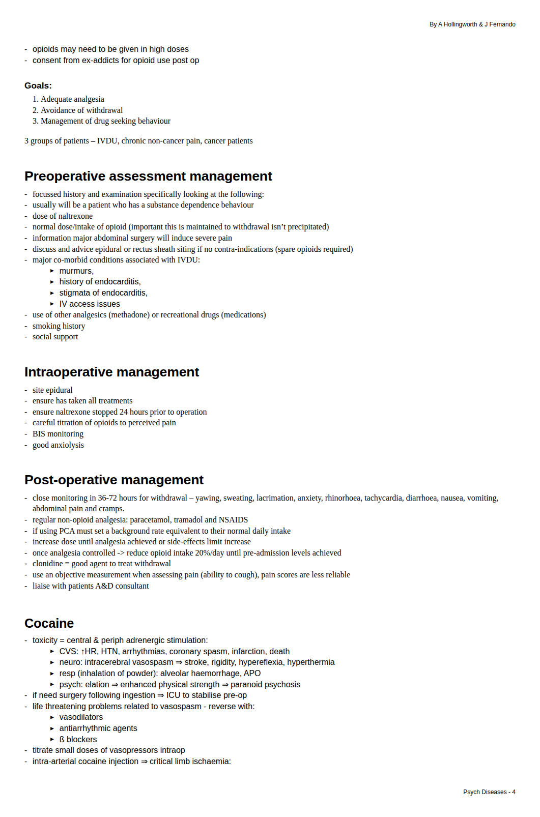By A Hollingworth & J Fernando
opioids may need to be given in high doses
consent from ex-addicts for opioid use post op
Goals:
Adequate analgesia
Avoidance of withdrawal
Management of drug seeking behaviour
3 groups of patients – IVDU, chronic non-cancer pain, cancer patients
Preoperative assessment management
focussed history and examination specifically looking at the following:
usually will be a patient who has a substance dependence behaviour
dose of naltrexone
normal dose/intake of opioid (important this is maintained to withdrawal isn’t precipitated)
information major abdominal surgery will induce severe pain
discuss and advice epidural or rectus sheath siting if no contra-indications (spare opioids required)
major co-morbid conditions associated with IVDU:
murmurs,
history of endocarditis,
stigmata of endocarditis,
IV access issues
use of other analgesics (methadone) or recreational drugs (medications)
smoking history
social support
Intraoperative management
site epidural
ensure has taken all treatments
ensure naltrexone stopped 24 hours prior to operation
careful titration of opioids to perceived pain
BIS monitoring
good anxiolysis
Post-operative management
close monitoring in 36-72 hours for withdrawal – yawing, sweating, lacrimation, anxiety, rhinorhoea, tachycardia, diarrhoea, nausea, vomiting, abdominal pain and cramps.
regular non-opioid analgesia: paracetamol, tramadol and NSAIDS
if using PCA must set a background rate equivalent to their normal daily intake
increase dose until analgesia achieved or side-effects limit increase
once analgesia controlled -> reduce opioid intake 20%/day until pre-admission levels achieved
clonidine = good agent to treat withdrawal
use an objective measurement when assessing pain (ability to cough), pain scores are less reliable
liaise with patients A&D consultant
Cocaine
toxicity = central & periph adrenergic stimulation:
CVS: ↑HR, HTN, arrhythmias, coronary spasm, infarction, death
neuro: intracerebral vasospasm ⇒ stroke, rigidity, hypereflexia, hyperthermia
resp (inhalation of powder): alveolar haemorrhage, APO
psych: elation ⇒ enhanced physical strength ⇒ paranoid psychosis
if need surgery following ingestion ⇒ ICU to stabilise pre-op
life threatening problems related to vasospasm - reverse with:
vasodilators
antiarrhythmic agents
ß blockers
titrate small doses of vasopressors intraop
intra-arterial cocaine injection ⇒ critical limb ischaemia:
Psych Diseases - 4